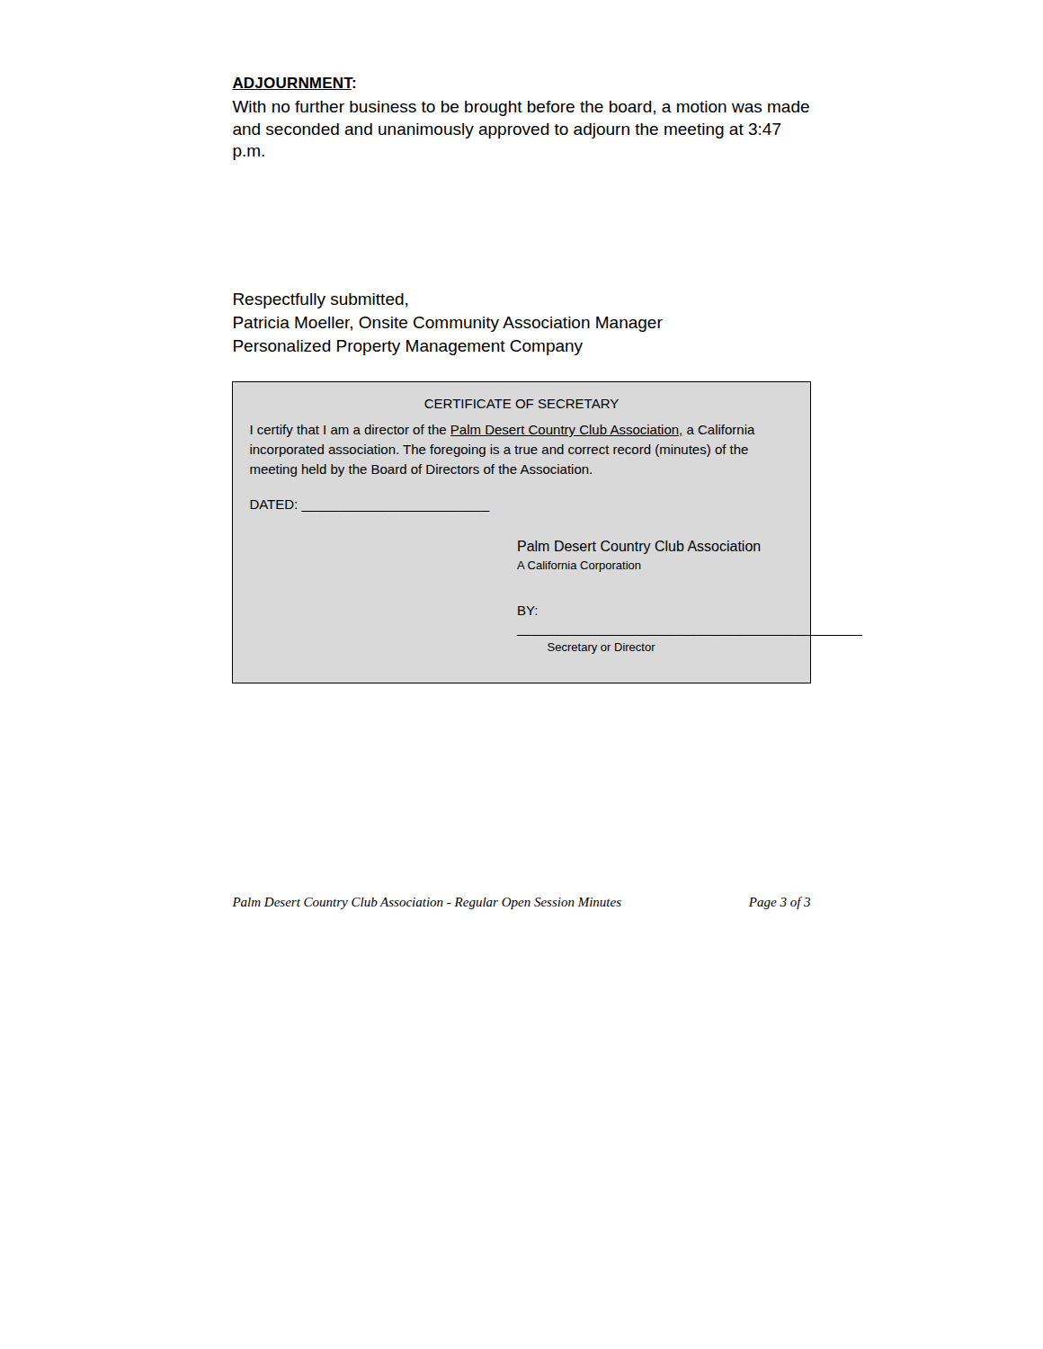ADJOURNMENT:
With no further business to be brought before the board, a motion was made and seconded and unanimously approved to adjourn the meeting at 3:47 p.m.
Respectfully submitted,
Patricia Moeller, Onsite Community Association Manager
Personalized Property Management Company
CERTIFICATE OF SECRETARY
I certify that I am a director of the Palm Desert Country Club Association, a California incorporated association. The foregoing is a true and correct record (minutes) of the meeting held by the Board of Directors of the Association.
DATED: _________________________
Palm Desert Country Club Association
A California Corporation
BY: ______________________________________________ Secretary or Director
Palm Desert Country Club Association - Regular Open Session Minutes Page 3 of 3